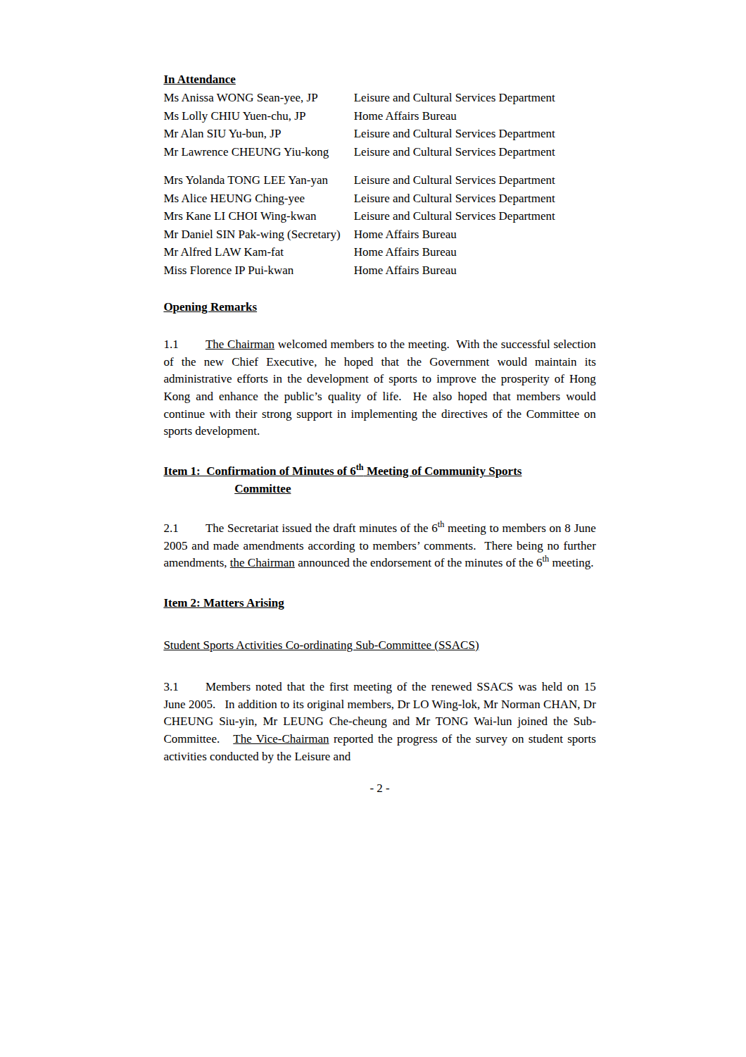In Attendance
| Ms Anissa WONG Sean-yee, JP | Leisure and Cultural Services Department |
| Ms Lolly CHIU Yuen-chu, JP | Home Affairs Bureau |
| Mr Alan SIU Yu-bun, JP | Leisure and Cultural Services Department |
| Mr Lawrence CHEUNG Yiu-kong | Leisure and Cultural Services Department |
| Mrs Yolanda TONG LEE Yan-yan | Leisure and Cultural Services Department |
| Ms Alice HEUNG Ching-yee | Leisure and Cultural Services Department |
| Mrs Kane LI CHOI Wing-kwan | Leisure and Cultural Services Department |
| Mr Daniel SIN Pak-wing (Secretary) | Home Affairs Bureau |
| Mr Alfred LAW Kam-fat | Home Affairs Bureau |
| Miss Florence IP Pui-kwan | Home Affairs Bureau |
Opening Remarks
1.1 The Chairman welcomed members to the meeting. With the successful selection of the new Chief Executive, he hoped that the Government would maintain its administrative efforts in the development of sports to improve the prosperity of Hong Kong and enhance the public’s quality of life. He also hoped that members would continue with their strong support in implementing the directives of the Committee on sports development.
Item 1: Confirmation of Minutes of 6th Meeting of Community SportsCommittee
2.1 The Secretariat issued the draft minutes of the 6th meeting to members on 8 June 2005 and made amendments according to members’ comments. There being no further amendments, the Chairman announced the endorsement of the minutes of the 6th meeting.
Item 2: Matters Arising
Student Sports Activities Co-ordinating Sub-Committee (SSACS)
3.1 Members noted that the first meeting of the renewed SSACS was held on 15 June 2005. In addition to its original members, Dr LO Wing-lok, Mr Norman CHAN, Dr CHEUNG Siu-yin, Mr LEUNG Che-cheung and Mr TONG Wai-lun joined the Sub-Committee. The Vice-Chairman reported the progress of the survey on student sports activities conducted by the Leisure and
- 2 -